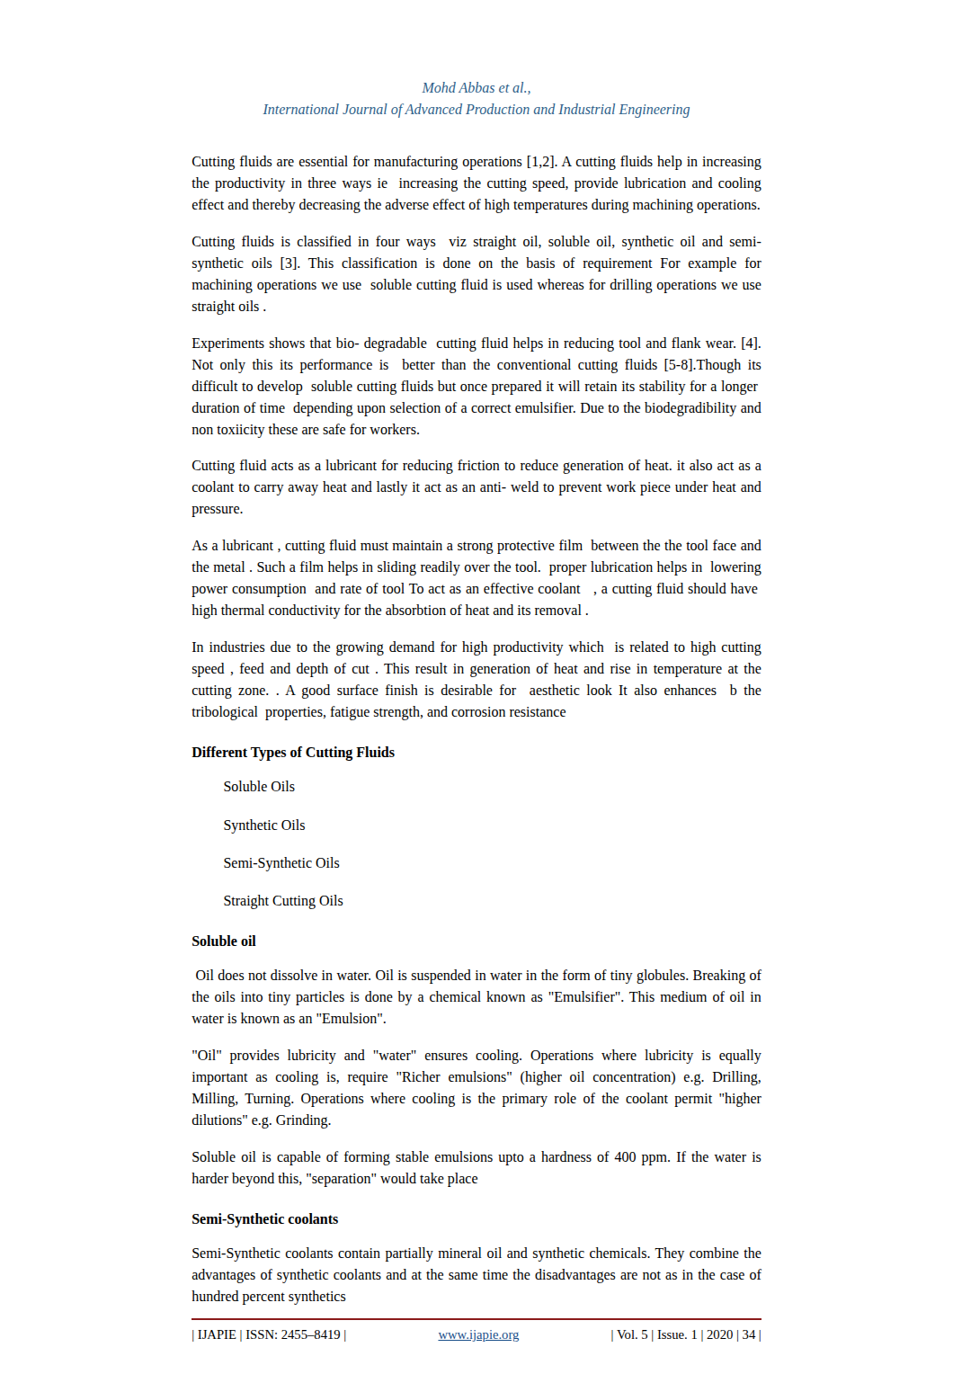Mohd Abbas et al., International Journal of Advanced Production and Industrial Engineering
Cutting fluids are essential for manufacturing operations [1,2]. A cutting fluids help in increasing the productivity in three ways ie increasing the cutting speed, provide lubrication and cooling effect and thereby decreasing the adverse effect of high temperatures during machining operations.
Cutting fluids is classified in four ways viz straight oil, soluble oil, synthetic oil and semi-synthetic oils [3]. This classification is done on the basis of requirement For example for machining operations we use soluble cutting fluid is used whereas for drilling operations we use straight oils .
Experiments shows that bio- degradable cutting fluid helps in reducing tool and flank wear. [4]. Not only this its performance is better than the conventional cutting fluids [5-8].Though its difficult to develop soluble cutting fluids but once prepared it will retain its stability for a longer duration of time depending upon selection of a correct emulsifier. Due to the biodegradibility and non toxiicity these are safe for workers.
Cutting fluid acts as a lubricant for reducing friction to reduce generation of heat. it also act as a coolant to carry away heat and lastly it act as an anti- weld to prevent work piece under heat and pressure.
As a lubricant , cutting fluid must maintain a strong protective film between the the tool face and the metal . Such a film helps in sliding readily over the tool. proper lubrication helps in lowering power consumption and rate of tool To act as an effective coolant , a cutting fluid should have high thermal conductivity for the absorbtion of heat and its removal .
In industries due to the growing demand for high productivity which is related to high cutting speed , feed and depth of cut . This result in generation of heat and rise in temperature at the cutting zone. . A good surface finish is desirable for aesthetic look It also enhances b the tribological properties, fatigue strength, and corrosion resistance
Different Types of Cutting Fluids
Soluble Oils
Synthetic Oils
Semi-Synthetic Oils
Straight Cutting Oils
Soluble oil
Oil does not dissolve in water. Oil is suspended in water in the form of tiny globules. Breaking of the oils into tiny particles is done by a chemical known as "Emulsifier". This medium of oil in water is known as an "Emulsion".
"Oil" provides lubricity and "water" ensures cooling. Operations where lubricity is equally important as cooling is, require "Richer emulsions" (higher oil concentration) e.g. Drilling, Milling, Turning. Operations where cooling is the primary role of the coolant permit "higher dilutions" e.g. Grinding.
Soluble oil is capable of forming stable emulsions upto a hardness of 400 ppm. If the water is harder beyond this, "separation" would take place
Semi-Synthetic coolants
Semi-Synthetic coolants contain partially mineral oil and synthetic chemicals. They combine the advantages of synthetic coolants and at the same time the disadvantages are not as in the case of hundred percent synthetics
| IJAPIE | ISSN: 2455–8419 | www.ijapie.org | Vol. 5 | Issue. 1 | 2020 | 34 |